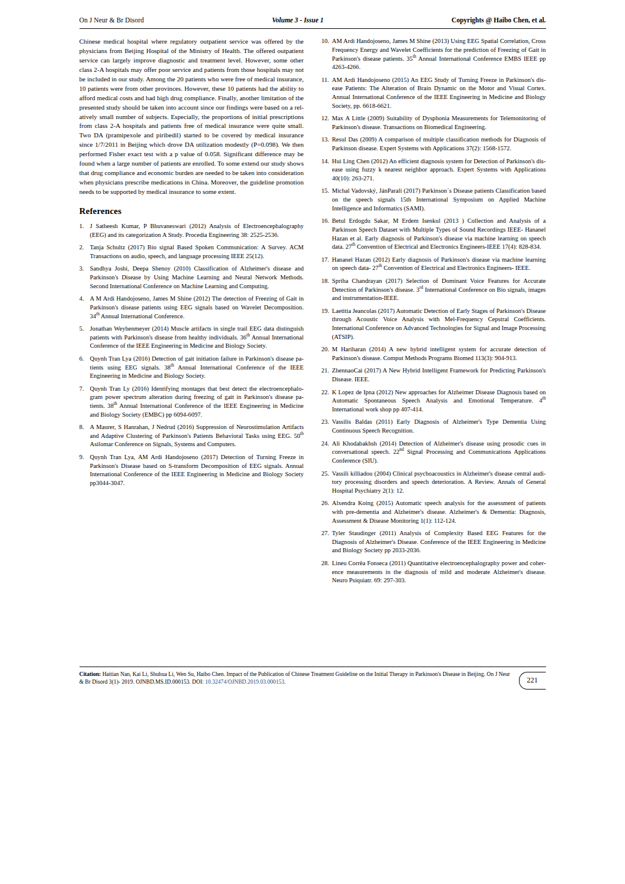On J Neur & Br Disord
Volume 3 - Issue 1
Copyrights @ Haibo Chen, et al.
Chinese medical hospital where regulatory outpatient service was offered by the physicians from Beijing Hospital of the Ministry of Health. The offered outpatient service can largely improve diagnostic and treatment level. However, some other class 2-A hospitals may offer poor service and patients from those hospitals may not be included in our study. Among the 20 patients who were free of medical insurance, 10 patients were from other provinces. However, these 10 patients had the ability to afford medical costs and had high drug compliance. Finally, another limitation of the presented study should be taken into account since our findings were based on a relatively small number of subjects. Especially, the proportions of initial prescriptions from class 2-A hospitals and patients free of medical insurance were quite small. Two DA (pramipexole and piribedil) started to be covered by medical insurance since 1/7/2011 in Beijing which drove DA utilization modestly (P=0.098). We then performed Fisher exact test with a p value of 0.058. Significant difference may be found when a large number of patients are enrolled. To some extend our study shows that drug compliance and economic burden are needed to be taken into consideration when physicians prescribe medications in China. Moreover, the guideline promotion needs to be supported by medical insurance to some extent.
References
J Satheesh Kumar, P Bhuvaneswari (2012) Analysis of Electroencephalography (EEG) and its categorization A Study. Procedia Engineering 38: 2525-2536.
Tanja Schultz (2017) Bio signal Based Spoken Communication: A Survey. ACM Transactions on audio, speech, and language processing IEEE 25(12).
Sandhya Joshi, Deepa Shenoy (2010) Classification of Alzheimer's disease and Parkinson's Disease by Using Machine Learning and Neural Network Methods. Second International Conference on Machine Learning and Computing.
A M Ardi Handojoseno, James M Shine (2012) The detection of Freezing of Gait in Parkinson's disease patients using EEG signals based on Wavelet Decomposition. 34th Annual International Conference.
Jonathan Weyhenmeyer (2014) Muscle artifacts in single trail EEG data distinguish patients with Parkinson's disease from healthy individuals. 36th Annual International Conference of the IEEE Engineering in Medicine and Biology Society.
Quynh Tran Lya (2016) Detection of gait initiation failure in Parkinson's disease patients using EEG signals. 38th Annual International Conference of the IEEE Engineering in Medicine and Biology Society.
Quynh Tran Ly (2016) Identifying montages that best detect the electroencephalogram power spectrum alteration during freezing of gait in Parkinson's disease patients. 38th Annual International Conference of the IEEE Engineering in Medicine and Biology Society (EMBC) pp 6094-6097.
A Maurer, S Hanrahan, J Nedrud (2016) Suppression of Neurostimulation Artifacts and Adaptive Clustering of Parkinson's Patients Behavioral Tasks using EEG. 50th Asilomar Conference on Signals, Systems and Computers.
Quynh Tran Lya, AM Ardi Handojoseno (2017) Detection of Turning Freeze in Parkinson's Disease based on S-transform Decomposition of EEG signals. Annual International Conference of the IEEE Engineering in Medicine and Biology Society pp3044-3047.
AM Ardi Handojoseno, James M Shine (2013) Using EEG Spatial Correlation, Cross Frequency Energy and Wavelet Coefficients for the prediction of Freezing of Gait in Parkinson's disease patients. 35th Annual International Conference EMBS IEEE pp 4263-4266.
AM Ardi Handojoseno (2015) An EEG Study of Turning Freeze in Parkinson's disease Patients: The Alteration of Brain Dynamic on the Motor and Visual Cortex. Annual International Conference of the IEEE Engineering in Medicine and Biology Society, pp. 6618-6621.
Max A Little (2009) Suitability of Dysphonia Measurements for Telemonitoring of Parkinson's disease. Transactions on Biomedical Engineering.
Resul Das (2009) A comparison of multiple classification methods for Diagnosis of Parkinson disease. Expert Systems with Applications 37(2): 1568-1572.
Hui Ling Chen (2012) An efficient diagnosis system for Detection of Parkinson's disease using fuzzy k nearest neighbor approach. Expert Systems with Applications 40(10): 263-271.
Michal Vadovský, JánParali (2017) Parkinson´s Disease patients Classification based on the speech signals 15th International Symposium on Applied Machine Intelligence and Informatics (SAMI).
Betul Erdogdu Sakar, M Erdem Isenkul (2013 ) Collection and Analysis of a Parkinson Speech Dataset with Multiple Types of Sound Recordings IEEE- Hananel Hazan et al. Early diagnosis of Parkinson's disease via machine learning on speech data. 27th Convention of Electrical and Electronics Engineers-IEEE 17(4): 828-834.
Hananel Hazan (2012) Early diagnosis of Parkinson's disease via machine learning on speech data- 27th Convention of Electrical and Electronics Engineers- IEEE.
Spriha Chandrayan (2017) Selection of Dominant Voice Features for Accurate Detection of Parkinson's disease. 3rd International Conference on Bio signals, images and instrumentation-IEEE.
Laetitia Jeancolas (2017) Automatic Detection of Early Stages of Parkinson's Disease through Acoustic Voice Analysis with Mel-Frequency Cepstral Coefficients. International Conference on Advanced Technologies for Signal and Image Processing (ATSIP).
M Hariharan (2014) A new hybrid intelligent system for accurate detection of Parkinson's disease. Comput Methods Programs Biomed 113(3): 904-913.
ZhennaoCai (2017) A New Hybrid Intelligent Framework for Predicting Parkinson's Disease. IEEE.
K Lopez de Ipna (2012) New approaches for Alzheimer Disease Diagnosis based on Automatic Spontaneous Speech Analysis and Emotional Temperature. 4th International work shop pp 407-414.
Vassilis Baldas (2011) Early Diagnosis of Alzheimer's Type Dementia Using Continuous Speech Recognition.
Ali Khodabakhsh (2014) Detection of Alzheimer's disease using prosodic cues in conversational speech. 22nd Signal Processing and Communications Applications Conference (SIU).
Vassili killiadou (2004) Clinical psychoacoustics in Alzheimer's disease central auditory processing disorders and speech deterioration. A Review. Annals of General Hospital Psychiatry 2(1): 12.
Alxendra Koing (2015) Automatic speech analysis for the assessment of patients with pre-dementia and Alzheimer's disease. Alzheimer's & Dementia: Diagnosis, Assessment & Disease Monitoring 1(1): 112-124.
Tyler Staudinger (2011) Analysis of Complexity Based EEG Features for the Diagnosis of Alzheimer's Disease. Conference of the IEEE Engineering in Medicine and Biology Society pp 2033-2036.
Lineu Corrêa Fonseca (2011) Quantitative electroencephalography power and coherence measurements in the diagnosis of mild and moderate Alzheimer's disease. Neuro Psiquiatr. 69: 297-303.
Citation: Haitian Nan, Kai Li, Shuhua Li, Wen Su, Haibo Chen. Impact of the Publication of Chinese Treatment Guideline on the Initial Therapy in Parkinson's Disease in Beijing. On J Neur & Br Disord 3(1)- 2019. OJNBD.MS.ID.000153. DOI: 10.32474/OJNBD.2019.03.000153.
221